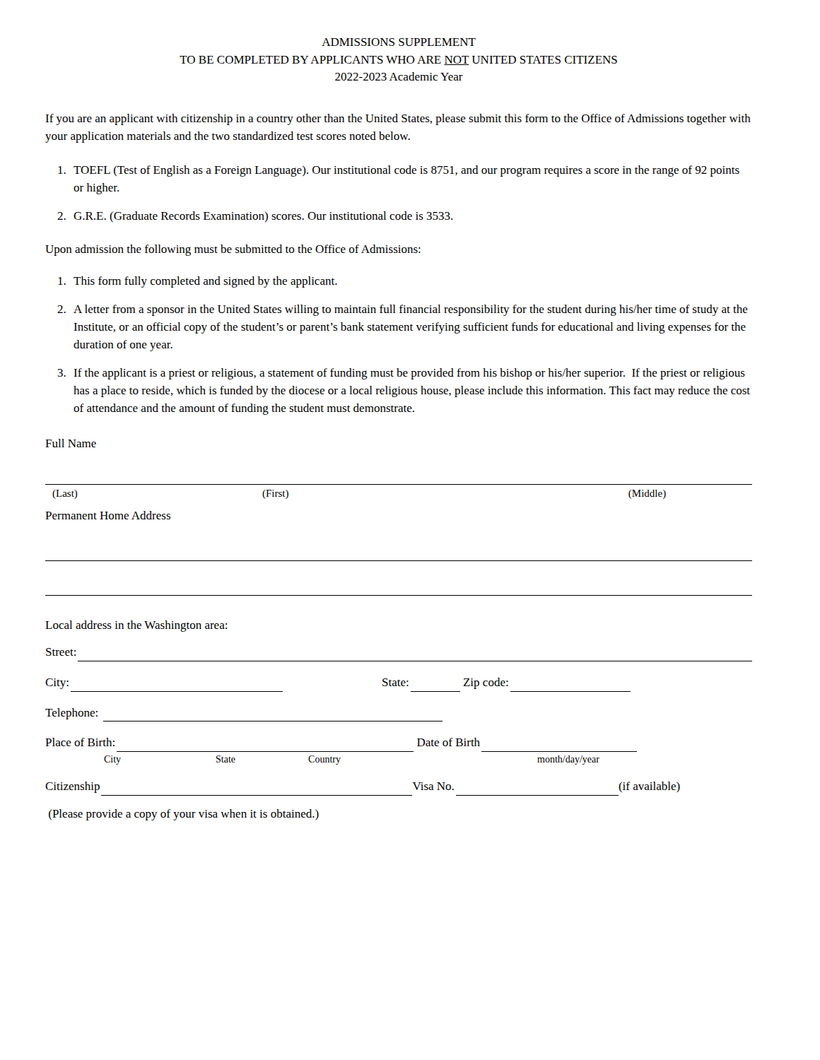ADMISSIONS SUPPLEMENT TO BE COMPLETED BY APPLICANTS WHO ARE NOT UNITED STATES CITIZENS 2022-2023 Academic Year
If you are an applicant with citizenship in a country other than the United States, please submit this form to the Office of Admissions together with your application materials and the two standardized test scores noted below.
TOEFL (Test of English as a Foreign Language). Our institutional code is 8751, and our program requires a score in the range of 92 points or higher.
G.R.E. (Graduate Records Examination) scores. Our institutional code is 3533.
Upon admission the following must be submitted to the Office of Admissions:
This form fully completed and signed by the applicant.
A letter from a sponsor in the United States willing to maintain full financial responsibility for the student during his/her time of study at the Institute, or an official copy of the student’s or parent’s bank statement verifying sufficient funds for educational and living expenses for the duration of one year.
If the applicant is a priest or religious, a statement of funding must be provided from his bishop or his/her superior. If the priest or religious has a place to reside, which is funded by the diocese or a local religious house, please include this information. This fact may reduce the cost of attendance and the amount of funding the student must demonstrate.
Full Name
(Last) (First) (Middle)
Permanent Home Address
Local address in the Washington area:
Street:
City: State: Zip code:
Telephone:
Place of Birth: Date of Birth
City State Country month/day/year
Citizenship Visa No. (if available)
(Please provide a copy of your visa when it is obtained.)